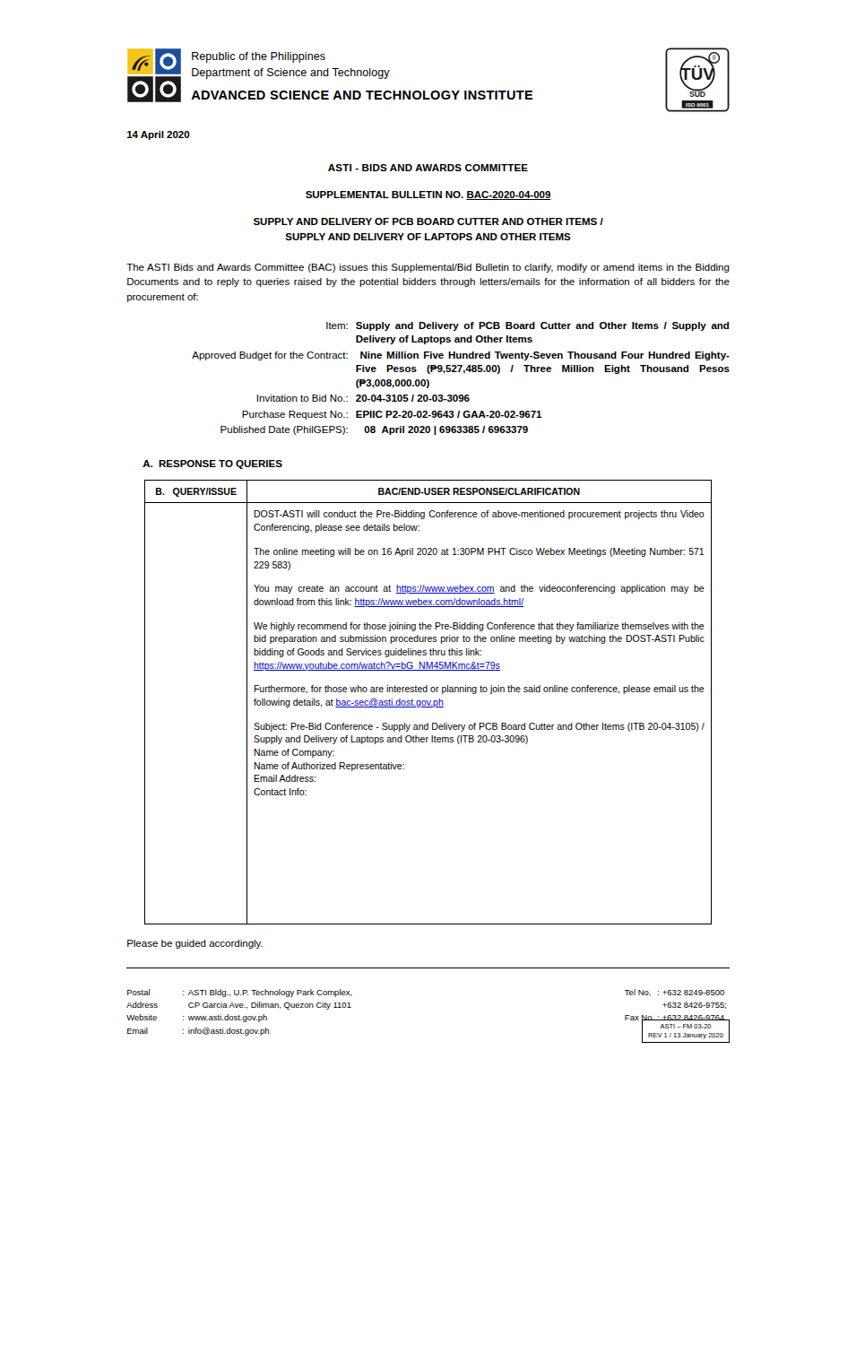Republic of the Philippines
Department of Science and Technology
ADVANCED SCIENCE AND TECHNOLOGY INSTITUTE
TÜV ® SUD ISO 9001
14 April 2020
ASTI - BIDS AND AWARDS COMMITTEE
SUPPLEMENTAL BULLETIN NO. BAC-2020-04-009
SUPPLY AND DELIVERY OF PCB BOARD CUTTER AND OTHER ITEMS /
SUPPLY AND DELIVERY OF LAPTOPS AND OTHER ITEMS
The ASTI Bids and Awards Committee (BAC) issues this Supplemental/Bid Bulletin to clarify, modify or amend items in the Bidding Documents and to reply to queries raised by the potential bidders through letters/emails for the information of all bidders for the procurement of:
| Item: | Supply and Delivery of PCB Board Cutter and Other Items / Supply and Delivery of Laptops and Other Items |
| Approved Budget for the Contract: | Nine Million Five Hundred Twenty-Seven Thousand Four Hundred Eighty-Five Pesos (₱9,527,485.00) / Three Million Eight Thousand Pesos (₱3,008,000.00) |
| Invitation to Bid No.: | 20-04-3105 / 20-03-3096 |
| Purchase Request No.: | EPIIC P2-20-02-9643 / GAA-20-02-9671 |
| Published Date (PhilGEPS): | 08 April 2020 / 6963385 / 6963379 |
A. RESPONSE TO QUERIES
| B. QUERY/ISSUE | BAC/END-USER RESPONSE/CLARIFICATION |
| --- | --- |
| | DOST-ASTI will conduct the Pre-Bidding Conference of above-mentioned procurement projects thru Video Conferencing, please see details below: The online meeting will be on 16 April 2020 at 1:30PM PHT Cisco Webex Meetings (Meeting Number: 571 229 583) You may create an account at https://www.webex.com and the videoconferencing application may be download from this link: https://www.webex.com/downloads.html/ We highly recommend for those joining the Pre-Bidding Conference that they familiarize themselves with the bid preparation and submission procedures prior to the online meeting by watching the DOST-ASTI Public bidding of Goods and Services guidelines thru this link: https://www.youtube.com/watch?v=bG_NM45MKmc&t=79 s Furthermore, for those who are interested or planning to join the said online conference, please email us the following details, at bac-sec@asti.dost.gov.ph Subject: Pre-Bid Conference - Supply and Delivery of PCB Board Cutter and Other Items (ITB 20-04-3105) / Supply and Delivery of Laptops and Other Items (ITB 20-03-3096) Name of Company: Name of Authorized Representative: Email Address: Contact Info: |
Please be guided accordingly.
| Postal Address | : | ASTI Bldg., U.P. Technology Park Complex, CP Garcia Ave., Diliman, Quezon City 1101 |
| Website | : | www.asti.dost.gov.ph |
| Email | : | info@asti.dost.gov.ph |
| Tel No. | : | +632 8249-8500 |
| | | +632 8426-9755; |
| Fax No. | : | +632 8426-9764 |
ASTI – FM 03-20
REV 1 / 13 January 2020